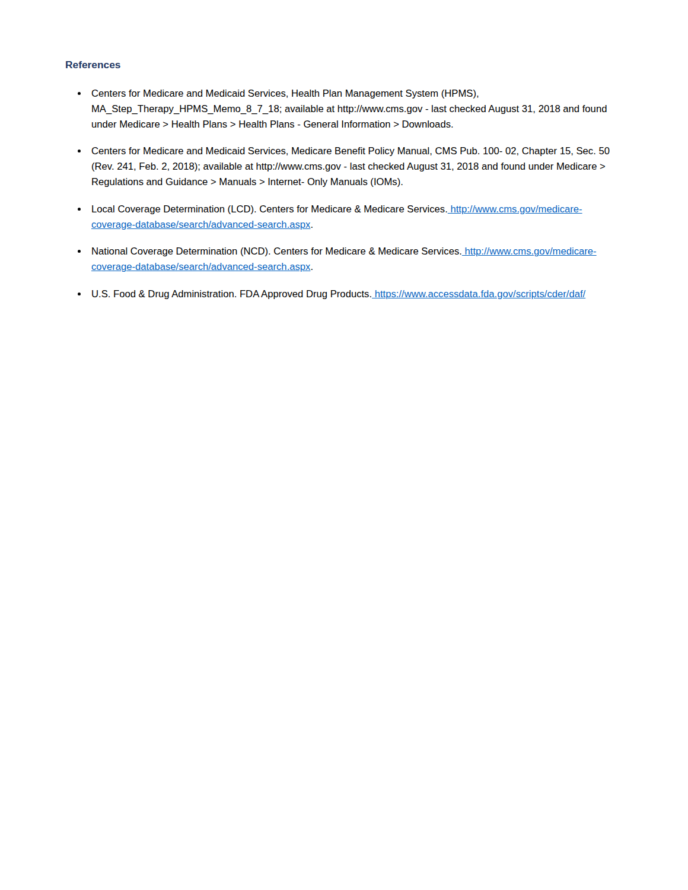References
Centers for Medicare and Medicaid Services, Health Plan Management System (HPMS), MA_Step_Therapy_HPMS_Memo_8_7_18; available at http://www.cms.gov - last checked August 31, 2018 and found under Medicare > Health Plans > Health Plans - General Information > Downloads.
Centers for Medicare and Medicaid Services, Medicare Benefit Policy Manual, CMS Pub. 100- 02, Chapter 15, Sec. 50 (Rev. 241, Feb. 2, 2018); available at http://www.cms.gov - last checked August 31, 2018 and found under Medicare > Regulations and Guidance > Manuals > Internet- Only Manuals (IOMs).
Local Coverage Determination (LCD). Centers for Medicare & Medicare Services. http://www.cms.gov/medicare-coverage-database/search/advanced-search.aspx.
National Coverage Determination (NCD). Centers for Medicare & Medicare Services. http://www.cms.gov/medicare-coverage-database/search/advanced-search.aspx.
U.S. Food & Drug Administration. FDA Approved Drug Products. https://www.accessdata.fda.gov/scripts/cder/daf/